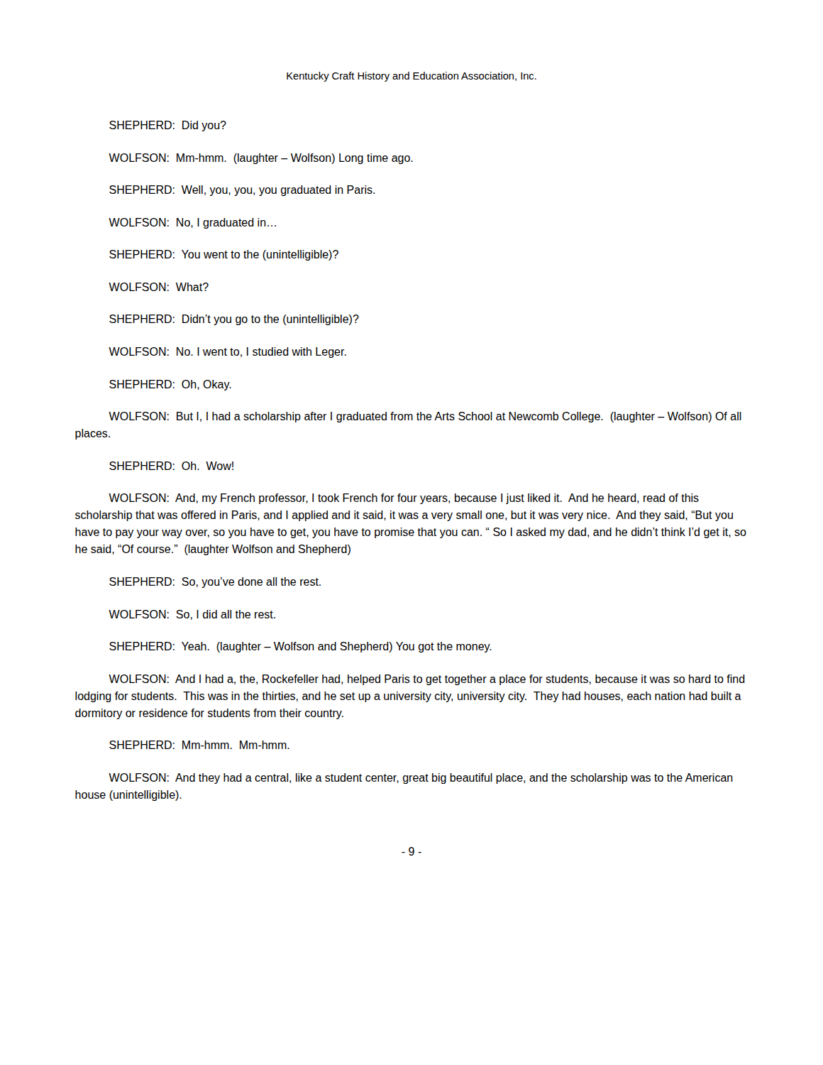Kentucky Craft History and Education Association, Inc.
SHEPHERD: Did you?
WOLFSON: Mm-hmm. (laughter – Wolfson) Long time ago.
SHEPHERD: Well, you, you, you graduated in Paris.
WOLFSON: No, I graduated in…
SHEPHERD: You went to the (unintelligible)?
WOLFSON: What?
SHEPHERD: Didn’t you go to the (unintelligible)?
WOLFSON: No. I went to, I studied with Leger.
SHEPHERD: Oh, Okay.
WOLFSON: But I, I had a scholarship after I graduated from the Arts School at Newcomb College. (laughter – Wolfson) Of all places.
SHEPHERD: Oh. Wow!
WOLFSON: And, my French professor, I took French for four years, because I just liked it. And he heard, read of this scholarship that was offered in Paris, and I applied and it said, it was a very small one, but it was very nice. And they said, “But you have to pay your way over, so you have to get, you have to promise that you can. “ So I asked my dad, and he didn’t think I’d get it, so he said, “Of course.” (laughter Wolfson and Shepherd)
SHEPHERD: So, you’ve done all the rest.
WOLFSON: So, I did all the rest.
SHEPHERD: Yeah. (laughter – Wolfson and Shepherd) You got the money.
WOLFSON: And I had a, the, Rockefeller had, helped Paris to get together a place for students, because it was so hard to find lodging for students. This was in the thirties, and he set up a university city, university city. They had houses, each nation had built a dormitory or residence for students from their country.
SHEPHERD: Mm-hmm. Mm-hmm.
WOLFSON: And they had a central, like a student center, great big beautiful place, and the scholarship was to the American house (unintelligible).
- 9 -